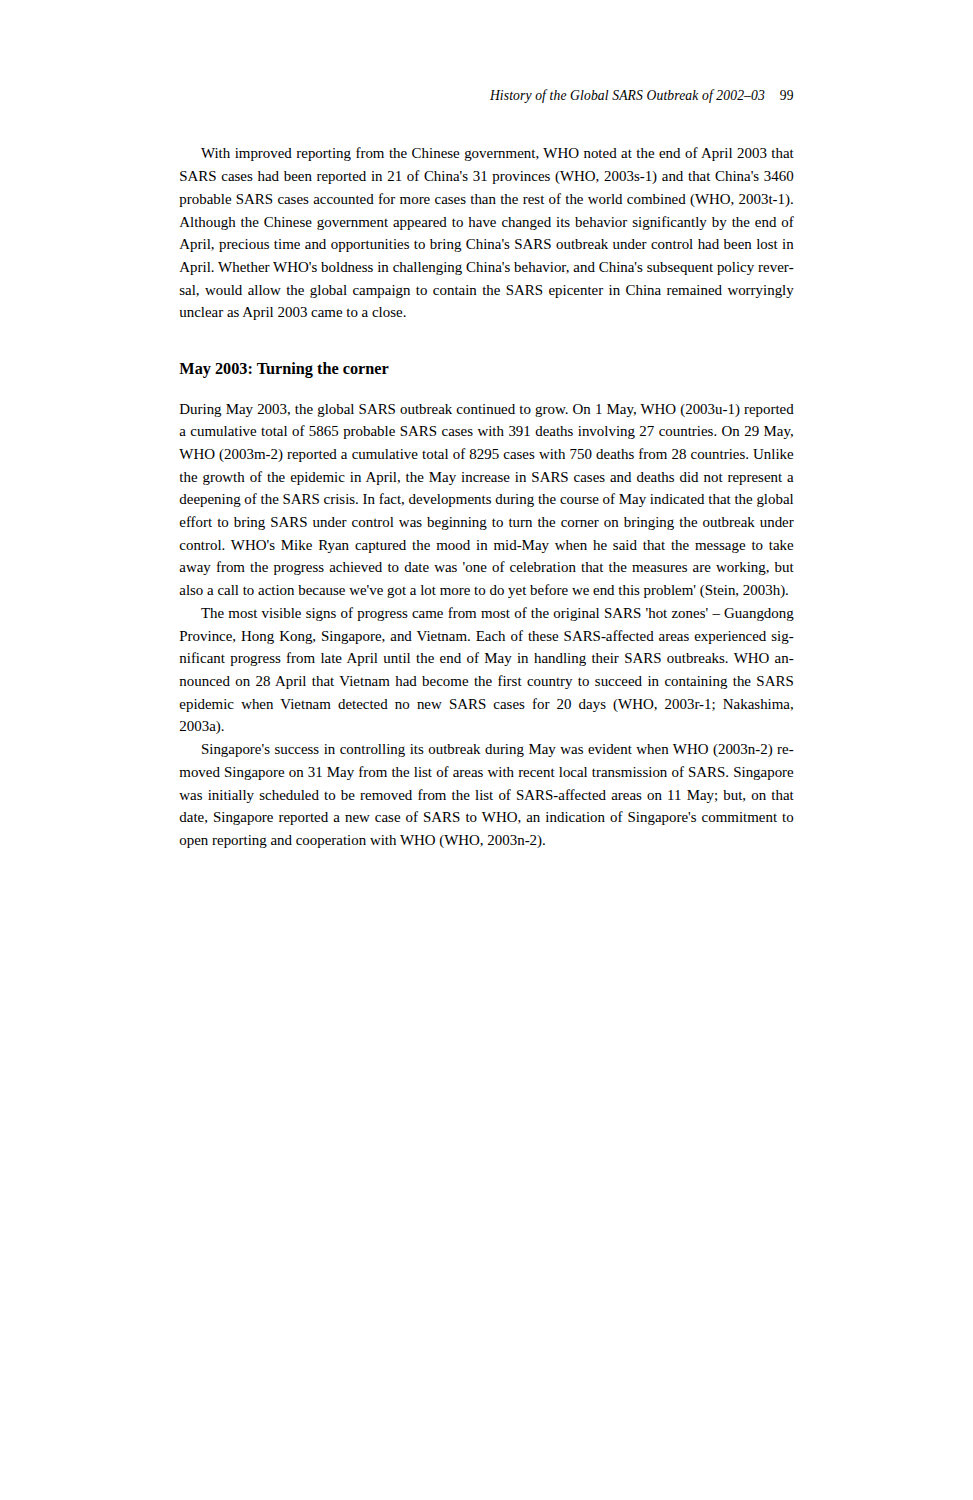History of the Global SARS Outbreak of 2002–0399
With improved reporting from the Chinese government, WHO noted at the end of April 2003 that SARS cases had been reported in 21 of China's 31 provinces (WHO, 2003s-1) and that China's 3460 probable SARS cases accounted for more cases than the rest of the world combined (WHO, 2003t-1). Although the Chinese government appeared to have changed its behavior significantly by the end of April, precious time and opportunities to bring China's SARS outbreak under control had been lost in April. Whether WHO's boldness in challenging China's behavior, and China's subsequent policy reversal, would allow the global campaign to contain the SARS epicenter in China remained worryingly unclear as April 2003 came to a close.
May 2003: Turning the corner
During May 2003, the global SARS outbreak continued to grow. On 1 May, WHO (2003u-1) reported a cumulative total of 5865 probable SARS cases with 391 deaths involving 27 countries. On 29 May, WHO (2003m-2) reported a cumulative total of 8295 cases with 750 deaths from 28 countries. Unlike the growth of the epidemic in April, the May increase in SARS cases and deaths did not represent a deepening of the SARS crisis. In fact, developments during the course of May indicated that the global effort to bring SARS under control was beginning to turn the corner on bringing the outbreak under control. WHO's Mike Ryan captured the mood in mid-May when he said that the message to take away from the progress achieved to date was 'one of celebration that the measures are working, but also a call to action because we've got a lot more to do yet before we end this problem' (Stein, 2003h).
The most visible signs of progress came from most of the original SARS 'hot zones' – Guangdong Province, Hong Kong, Singapore, and Vietnam. Each of these SARS-affected areas experienced significant progress from late April until the end of May in handling their SARS outbreaks. WHO announced on 28 April that Vietnam had become the first country to succeed in containing the SARS epidemic when Vietnam detected no new SARS cases for 20 days (WHO, 2003r-1; Nakashima, 2003a).
Singapore's success in controlling its outbreak during May was evident when WHO (2003n-2) removed Singapore on 31 May from the list of areas with recent local transmission of SARS. Singapore was initially scheduled to be removed from the list of SARS-affected areas on 11 May; but, on that date, Singapore reported a new case of SARS to WHO, an indication of Singapore's commitment to open reporting and cooperation with WHO (WHO, 2003n-2).